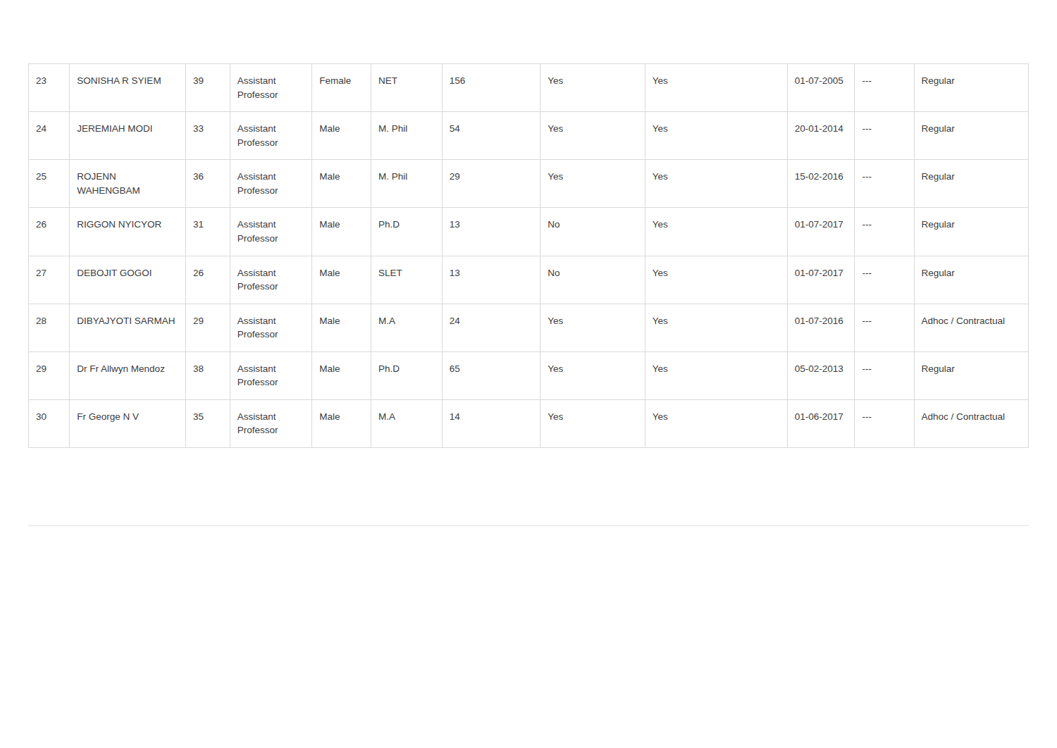| 23 | SONISHA R SYIEM | 39 | Assistant Professor | Female | NET | 156 | Yes | Yes | 01-07-2005 | --- | Regular |
| 24 | JEREMIAH MODI | 33 | Assistant Professor | Male | M. Phil | 54 | Yes | Yes | 20-01-2014 | --- | Regular |
| 25 | ROJENN WAHENGBAM | 36 | Assistant Professor | Male | M. Phil | 29 | Yes | Yes | 15-02-2016 | --- | Regular |
| 26 | RIGGON NYICYOR | 31 | Assistant Professor | Male | Ph.D | 13 | No | Yes | 01-07-2017 | --- | Regular |
| 27 | DEBOJIT GOGOI | 26 | Assistant Professor | Male | SLET | 13 | No | Yes | 01-07-2017 | --- | Regular |
| 28 | DIBYAJYOTI SARMAH | 29 | Assistant Professor | Male | M.A | 24 | Yes | Yes | 01-07-2016 | --- | Adhoc / Contractual |
| 29 | Dr Fr Allwyn Mendoz | 38 | Assistant Professor | Male | Ph.D | 65 | Yes | Yes | 05-02-2013 | --- | Regular |
| 30 | Fr George N V | 35 | Assistant Professor | Male | M.A | 14 | Yes | Yes | 01-06-2017 | --- | Adhoc / Contractual |